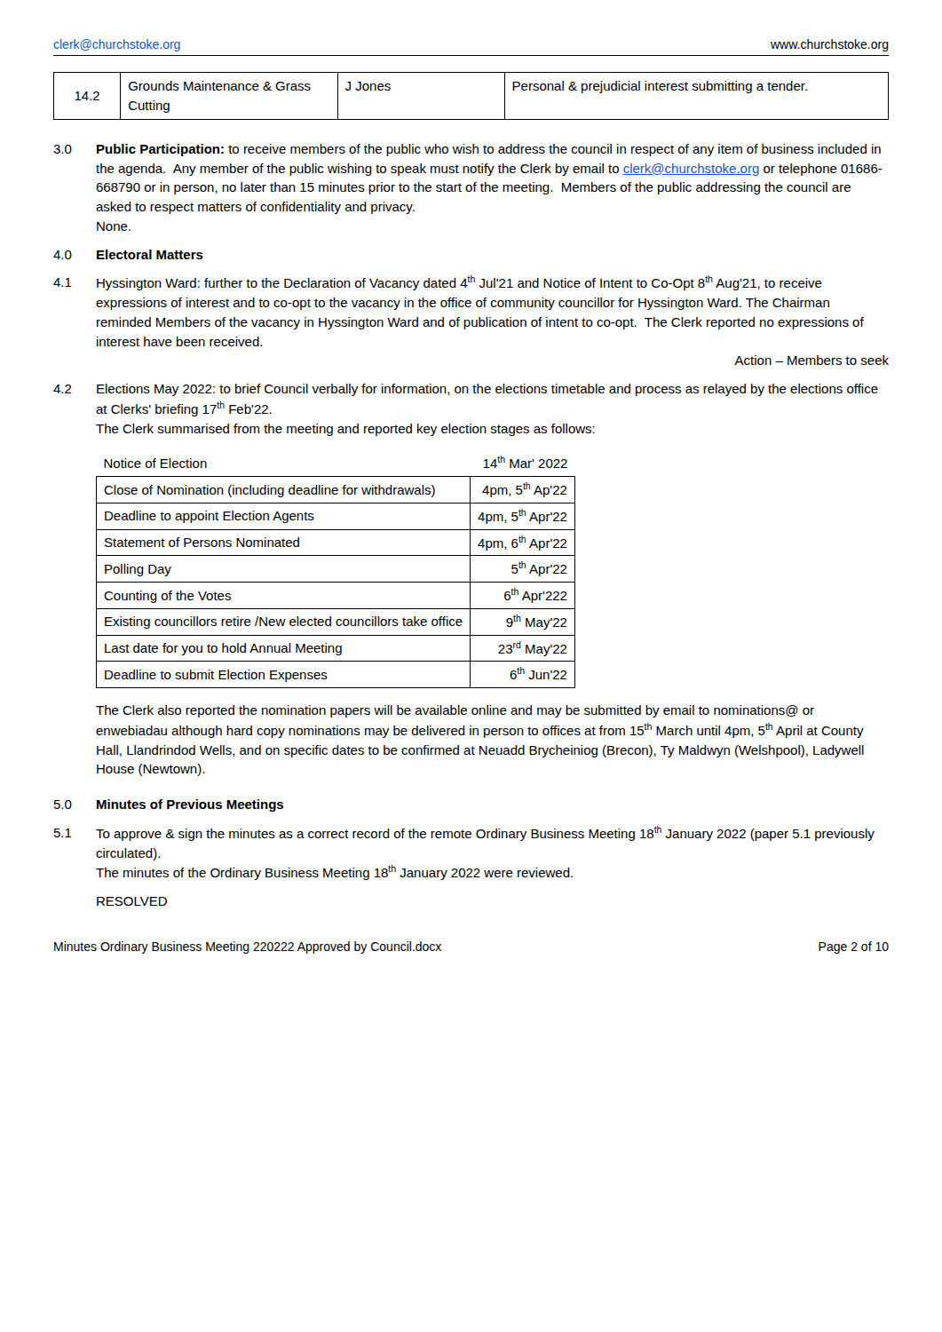clerk@churchstoke.org www.churchstoke.org
| 14.2 | Grounds Maintenance & Grass Cutting | J Jones | Personal & prejudicial interest submitting a tender. |
3.0
Public Participation: to receive members of the public who wish to address the council in respect of any item of business included in the agenda. Any member of the public wishing to speak must notify the Clerk by email to clerk@churchstoke.org or telephone 01686-668790 or in person, no later than 15 minutes prior to the start of the meeting. Members of the public addressing the council are asked to respect matters of confidentiality and privacy.
None.
4.0
Electoral Matters
4.1
Hyssington Ward: further to the Declaration of Vacancy dated 4th Jul'21 and Notice of Intent to Co-Opt 8th Aug'21, to receive expressions of interest and to co-opt to the vacancy in the office of community councillor for Hyssington Ward. The Chairman reminded Members of the vacancy in Hyssington Ward and of publication of intent to co-opt. The Clerk reported no expressions of interest have been received.
Action – Members to seek
4.2
Elections May 2022: to brief Council verbally for information, on the elections timetable and process as relayed by the elections office at Clerks' briefing 17th Feb'22.
The Clerk summarised from the meeting and reported key election stages as follows:
| Notice of Election | 14 th Mar' 2022 |
| Close of Nomination (including deadline for withdrawals) | 4pm, 5 th Ap'22 |
| Deadline to appoint Election Agents | 4pm, 5 th Apr'22 |
| Statement of Persons Nominated | 4pm, 6 th Apr'22 |
| Polling Day | 5 th Apr'22 |
| Counting of the Votes | 6 th Apr'222 |
| Existing councillors retire /New elected councillors take office | 9 th May'22 |
| Last date for you to hold Annual Meeting | 23 rd May'22 |
| Deadline to submit Election Expenses | 6 th Jun'22 |
The Clerk also reported the nomination papers will be available online and may be submitted by email to nominations@ or enwebiadau although hard copy nominations may be delivered in person to offices at from 15th March until 4pm, 5th April at County Hall, Llandrindod Wells, and on specific dates to be confirmed at Neuadd Brycheiniog (Brecon), Ty Maldwyn (Welshpool), Ladywell House (Newtown).
5.0
Minutes of Previous Meetings
5.1
To approve & sign the minutes as a correct record of the remote Ordinary Business Meeting 18th January 2022 (paper 5.1 previously circulated).
The minutes of the Ordinary Business Meeting 18th January 2022 were reviewed.
RESOLVED
Minutes Ordinary Business Meeting 220222 Approved by Council.docx Page 2 of 10